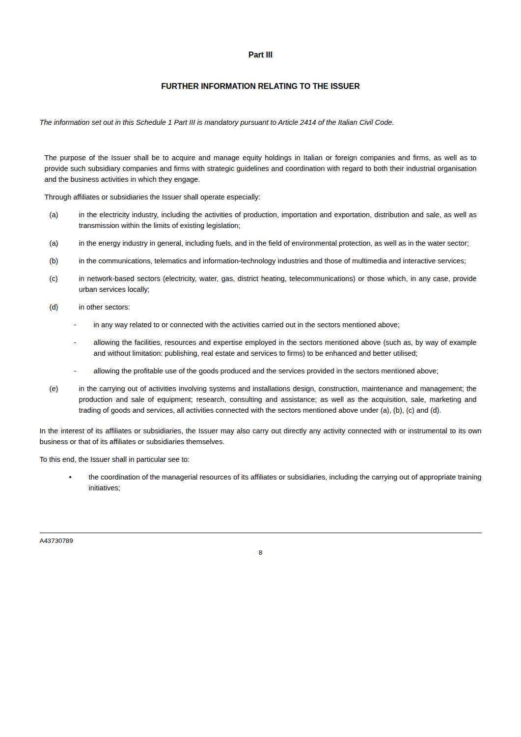Part III
FURTHER INFORMATION RELATING TO THE ISSUER
The information set out in this Schedule 1 Part III is mandatory pursuant to Article 2414 of the Italian Civil Code.
The purpose of the Issuer shall be to acquire and manage equity holdings in Italian or foreign companies and firms, as well as to provide such subsidiary companies and firms with strategic guidelines and coordination with regard to both their industrial organisation and the business activities in which they engage.
Through affiliates or subsidiaries the Issuer shall operate especially:
(a)
in the electricity industry, including the activities of production, importation and exportation, distribution and sale, as well as transmission within the limits of existing legislation;
(a)
in the energy industry in general, including fuels, and in the field of environmental protection, as well as in the water sector;
(b)
in the communications, telematics and information-technology industries and those of multimedia and interactive services;
(c)
in network-based sectors (electricity, water, gas, district heating, telecommunications) or those which, in any case, provide urban services locally;
(d)
in other sectors:
-
in any way related to or connected with the activities carried out in the sectors mentioned above;
-
allowing the facilities, resources and expertise employed in the sectors mentioned above (such as, by way of example and without limitation: publishing, real estate and services to firms) to be enhanced and better utilised;
-
allowing the profitable use of the goods produced and the services provided in the sectors mentioned above;
(e)
in the carrying out of activities involving systems and installations design, construction, maintenance and management; the production and sale of equipment; research, consulting and assistance; as well as the acquisition, sale, marketing and trading of goods and services, all activities connected with the sectors mentioned above under (a), (b), (c) and (d).
In the interest of its affiliates or subsidiaries, the Issuer may also carry out directly any activity connected with or instrumental to its own business or that of its affiliates or subsidiaries themselves.
To this end, the Issuer shall in particular see to:
•
the coordination of the managerial resources of its affiliates or subsidiaries, including the carrying out of appropriate training initiatives;
A43730789
8